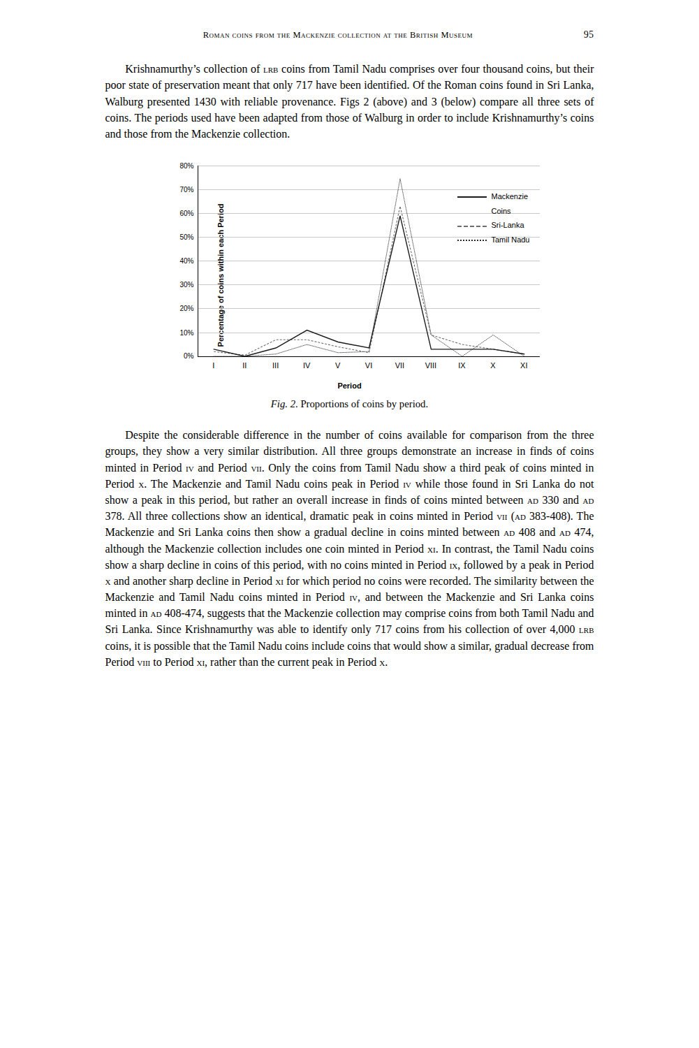Roman coins from the Mackenzie collection at the British Museum 95
Krishnamurthy’s collection of lrb coins from Tamil Nadu comprises over four thousand coins, but their poor state of preservation meant that only 717 have been identified. Of the Roman coins found in Sri Lanka, Walburg presented 1430 with reliable provenance. Figs 2 (above) and 3 (below) compare all three sets of coins. The periods used have been adapted from those of Walburg in order to include Krishnamurthy’s coins and those from the Mackenzie collection.
Percentage of coins within each Period
80%
70%
60%
50%
40%
30%
20%
10%
0%
I
II
III
IV
V
VI
VII
VIII
IX
X
XI
Mackenzie
Coins
Sri-Lanka
Tamil Nadu
Period
Fig. 2. Proportions of coins by period.
Despite the considerable difference in the number of coins available for comparison from the three groups, they show a very similar distribution. All three groups demonstrate an increase in finds of coins minted in Period iv and Period vii. Only the coins from Tamil Nadu show a third peak of coins minted in Period x. The Mackenzie and Tamil Nadu coins peak in Period iv while those found in Sri Lanka do not show a peak in this period, but rather an overall increase in finds of coins minted between ad 330 and ad 378. All three collections show an identical, dramatic peak in coins minted in Period vii (ad 383-408). The Mackenzie and Sri Lanka coins then show a gradual decline in coins minted between ad 408 and ad 474, although the Mackenzie collection includes one coin minted in Period xi. In contrast, the Tamil Nadu coins show a sharp decline in coins of this period, with no coins minted in Period ix, followed by a peak in Period x and another sharp decline in Period xi for which period no coins were recorded. The similarity between the Mackenzie and Tamil Nadu coins minted in Period iv, and between the Mackenzie and Sri Lanka coins minted in ad 408-474, suggests that the Mackenzie collection may comprise coins from both Tamil Nadu and Sri Lanka. Since Krishnamurthy was able to identify only 717 coins from his collection of over 4,000 lrb coins, it is possible that the Tamil Nadu coins include coins that would show a similar, gradual decrease from Period viii to Period xi, rather than the current peak in Period x.